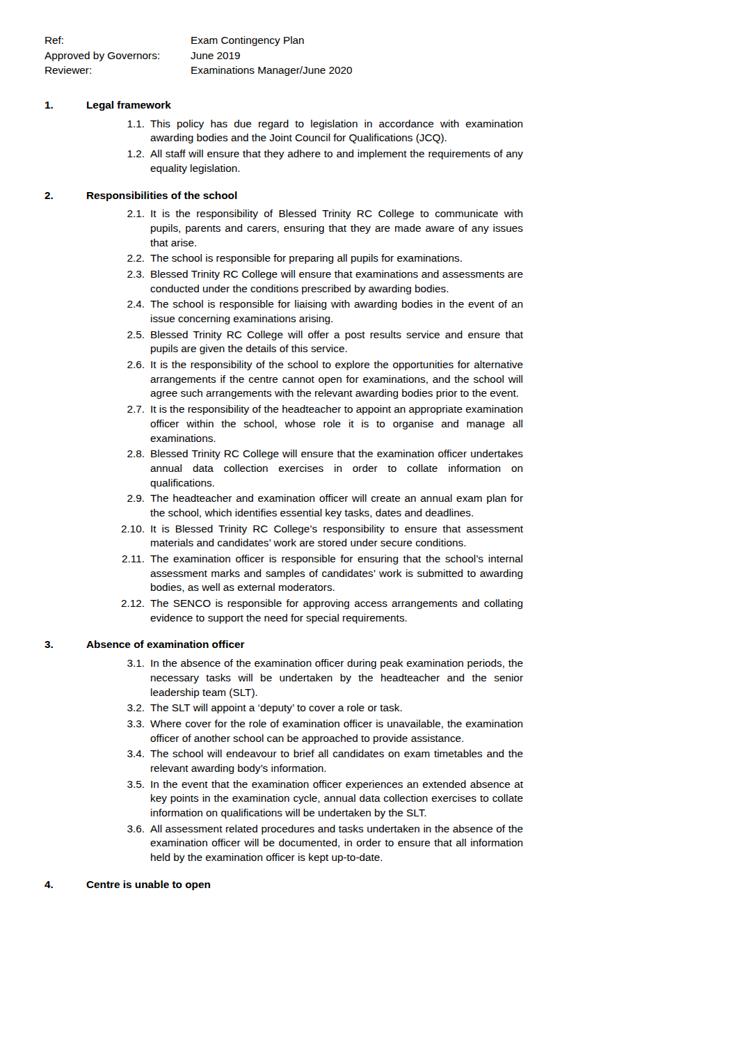| Ref: | Exam Contingency Plan |
| Approved by Governors: | June 2019 |
| Reviewer: | Examinations Manager/June 2020 |
Legal framework
This policy has due regard to legislation in accordance with examination awarding bodies and the Joint Council for Qualifications (JCQ).
All staff will ensure that they adhere to and implement the requirements of any equality legislation.
Responsibilities of the school
It is the responsibility of Blessed Trinity RC College to communicate with pupils, parents and carers, ensuring that they are made aware of any issues that arise.
The school is responsible for preparing all pupils for examinations.
Blessed Trinity RC College will ensure that examinations and assessments are conducted under the conditions prescribed by awarding bodies.
The school is responsible for liaising with awarding bodies in the event of an issue concerning examinations arising.
Blessed Trinity RC College will offer a post results service and ensure that pupils are given the details of this service.
It is the responsibility of the school to explore the opportunities for alternative arrangements if the centre cannot open for examinations, and the school will agree such arrangements with the relevant awarding bodies prior to the event.
It is the responsibility of the headteacher to appoint an appropriate examination officer within the school, whose role it is to organise and manage all examinations.
Blessed Trinity RC College will ensure that the examination officer undertakes annual data collection exercises in order to collate information on qualifications.
The headteacher and examination officer will create an annual exam plan for the school, which identifies essential key tasks, dates and deadlines.
It is Blessed Trinity RC College’s responsibility to ensure that assessment materials and candidates’ work are stored under secure conditions.
The examination officer is responsible for ensuring that the school’s internal assessment marks and samples of candidates’ work is submitted to awarding bodies, as well as external moderators.
The SENCO is responsible for approving access arrangements and collating evidence to support the need for special requirements.
Absence of examination officer
In the absence of the examination officer during peak examination periods, the necessary tasks will be undertaken by the headteacher and the senior leadership team (SLT).
The SLT will appoint a ‘deputy’ to cover a role or task.
Where cover for the role of examination officer is unavailable, the examination officer of another school can be approached to provide assistance.
The school will endeavour to brief all candidates on exam timetables and the relevant awarding body’s information.
In the event that the examination officer experiences an extended absence at key points in the examination cycle, annual data collection exercises to collate information on qualifications will be undertaken by the SLT.
All assessment related procedures and tasks undertaken in the absence of the examination officer will be documented, in order to ensure that all information held by the examination officer is kept up-to-date.
Centre is unable to open